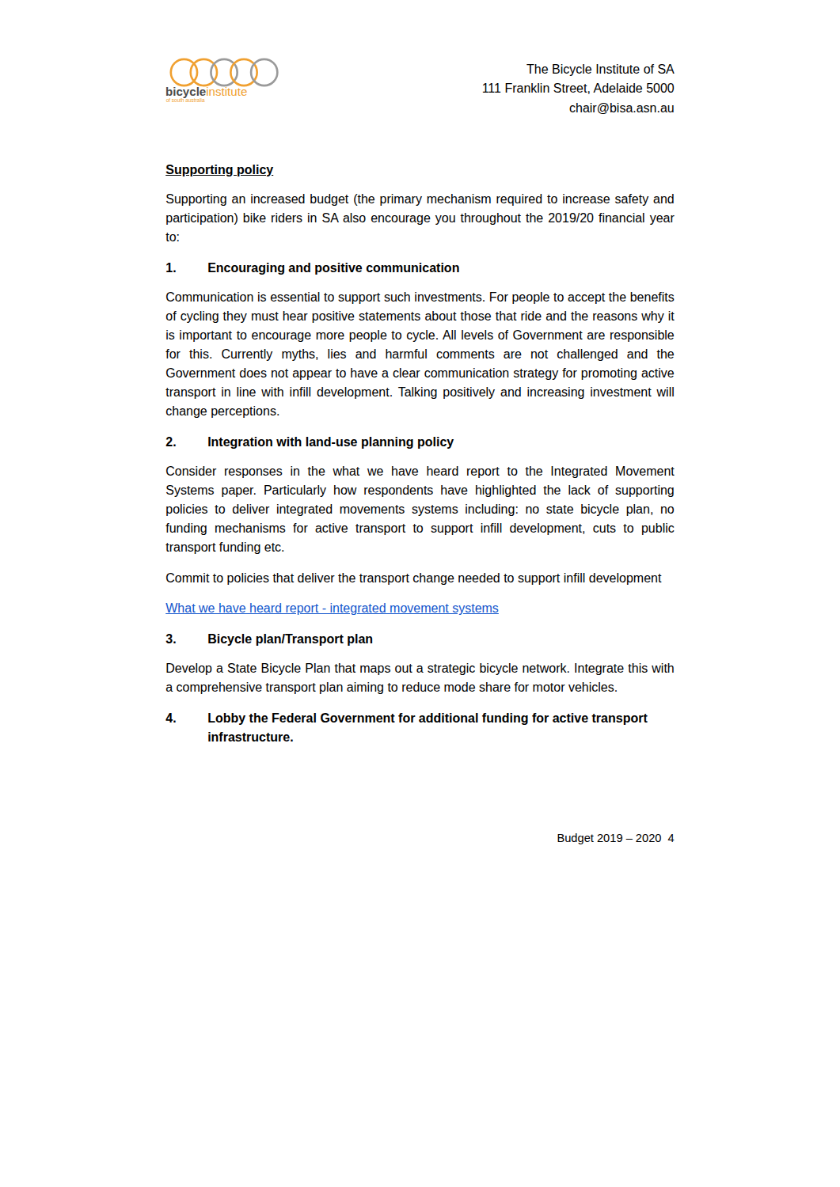bicycleinstitute of south australia
The Bicycle Institute of SA
111 Franklin Street, Adelaide 5000
chair@bisa.asn.au
Supporting policy
Supporting an increased budget (the primary mechanism required to increase safety and participation) bike riders in SA also encourage you throughout the 2019/20 financial year to:
Encouraging and positive communication
Communication is essential to support such investments. For people to accept the benefits of cycling they must hear positive statements about those that ride and the reasons why it is important to encourage more people to cycle. All levels of Government are responsible for this. Currently myths, lies and harmful comments are not challenged and the Government does not appear to have a clear communication strategy for promoting active transport in line with infill development. Talking positively and increasing investment will change perceptions.
Integration with land-use planning policy
Consider responses in the what we have heard report to the Integrated Movement Systems paper. Particularly how respondents have highlighted the lack of supporting policies to deliver integrated movements systems including: no state bicycle plan, no funding mechanisms for active transport to support infill development, cuts to public transport funding etc.
Commit to policies that deliver the transport change needed to support infill development
What we have heard report - integrated movement systems
Bicycle plan/Transport plan
Develop a State Bicycle Plan that maps out a strategic bicycle network. Integrate this with a comprehensive transport plan aiming to reduce mode share for motor vehicles.
Lobby the Federal Government for additional funding for active transport infrastructure.
Budget 2019 – 2020 4